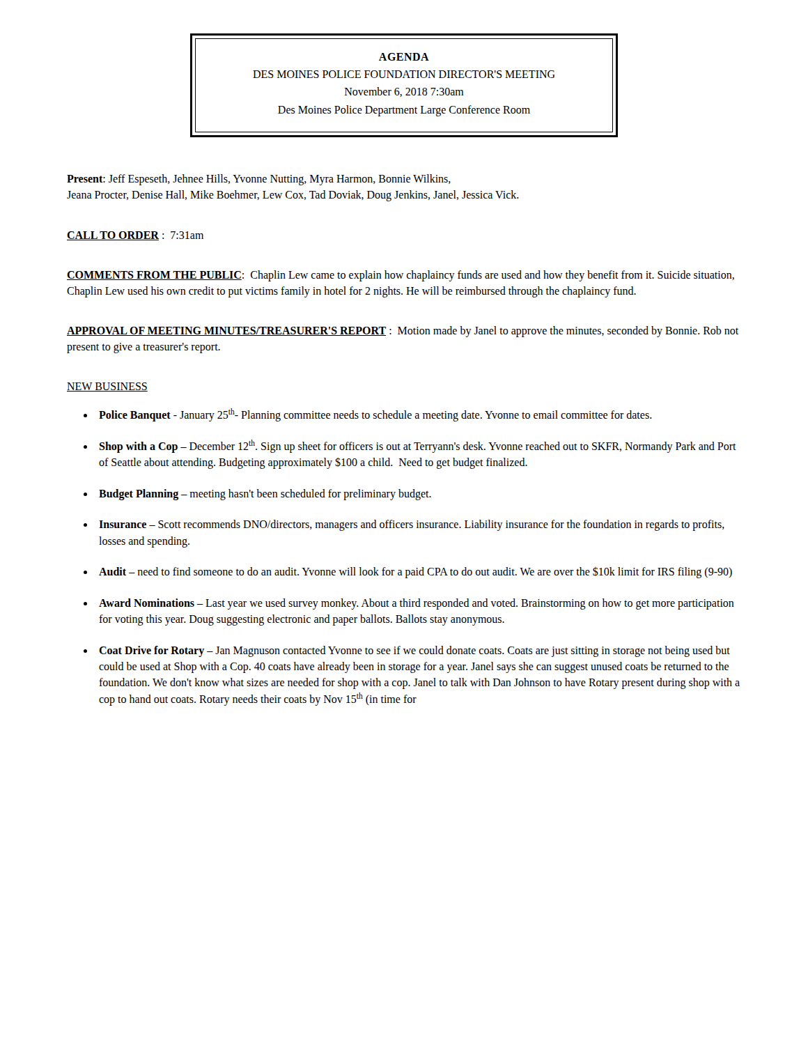AGENDA
DES MOINES POLICE FOUNDATION DIRECTOR'S MEETING
November 6, 2018 7:30am
Des Moines Police Department Large Conference Room
Present: Jeff Espeseth, Jehnee Hills, Yvonne Nutting, Myra Harmon, Bonnie Wilkins,
Jeana Procter, Denise Hall, Mike Boehmer, Lew Cox, Tad Doviak, Doug Jenkins, Janel, Jessica Vick.
CALL TO ORDER : 7:31am
COMMENTS FROM THE PUBLIC: Chaplin Lew came to explain how chaplaincy funds are used and how they benefit from it. Suicide situation, Chaplin Lew used his own credit to put victims family in hotel for 2 nights. He will be reimbursed through the chaplaincy fund.
APPROVAL OF MEETING MINUTES/TREASURER'S REPORT : Motion made by Janel to approve the minutes, seconded by Bonnie. Rob not present to give a treasurer's report.
NEW BUSINESS
Police Banquet - January 25th- Planning committee needs to schedule a meeting date. Yvonne to email committee for dates.
Shop with a Cop – December 12th. Sign up sheet for officers is out at Terryann's desk. Yvonne reached out to SKFR, Normandy Park and Port of Seattle about attending. Budgeting approximately $100 a child. Need to get budget finalized.
Budget Planning – meeting hasn't been scheduled for preliminary budget.
Insurance – Scott recommends DNO/directors, managers and officers insurance. Liability insurance for the foundation in regards to profits, losses and spending.
Audit – need to find someone to do an audit. Yvonne will look for a paid CPA to do out audit. We are over the $10k limit for IRS filing (9-90)
Award Nominations – Last year we used survey monkey. About a third responded and voted. Brainstorming on how to get more participation for voting this year. Doug suggesting electronic and paper ballots. Ballots stay anonymous.
Coat Drive for Rotary – Jan Magnuson contacted Yvonne to see if we could donate coats. Coats are just sitting in storage not being used but could be used at Shop with a Cop. 40 coats have already been in storage for a year. Janel says she can suggest unused coats be returned to the foundation. We don't know what sizes are needed for shop with a cop. Janel to talk with Dan Johnson to have Rotary present during shop with a cop to hand out coats. Rotary needs their coats by Nov 15th (in time for